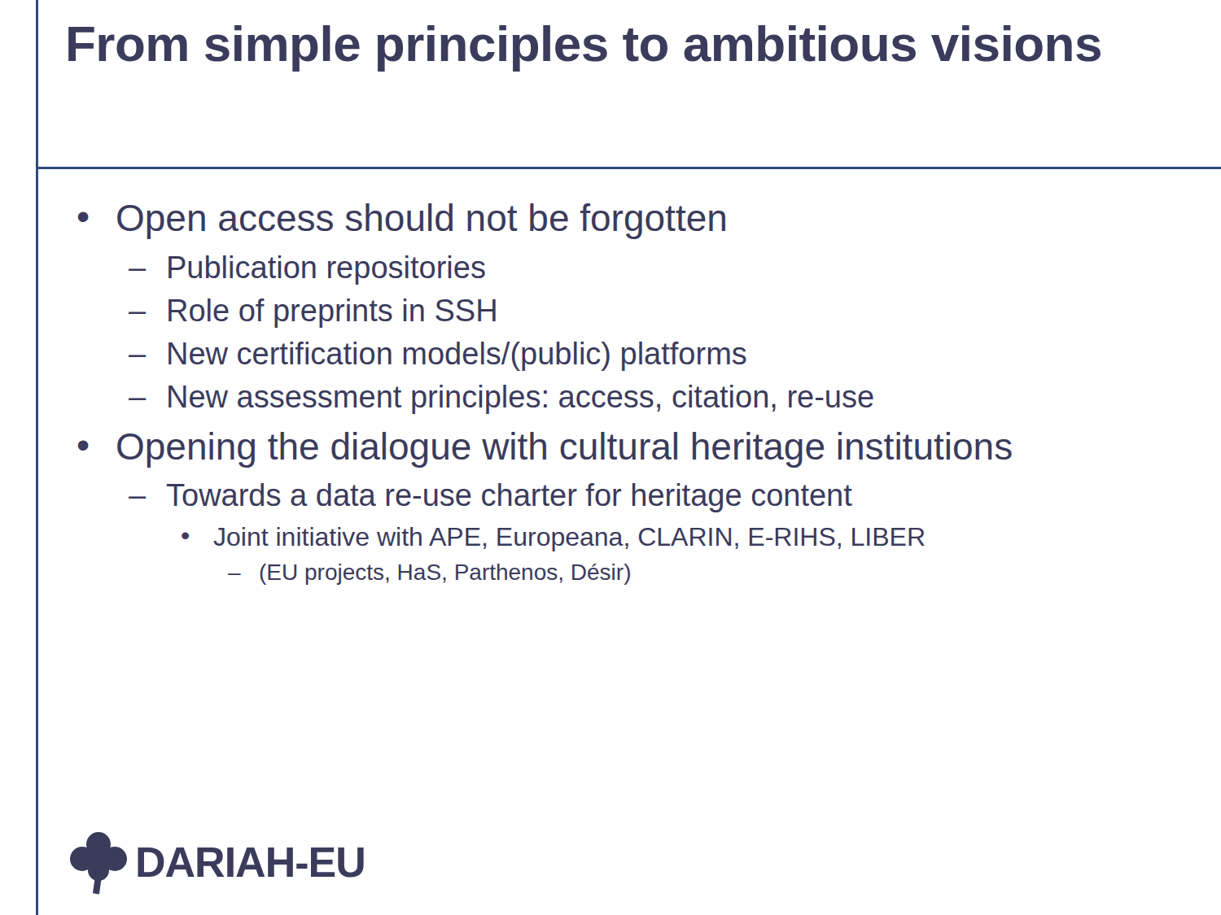From simple principles to ambitious visions
Open access should not be forgotten
Publication repositories
Role of preprints in SSH
New certification models/(public) platforms
New assessment principles: access, citation, re-use
Opening the dialogue with cultural heritage institutions
Towards a data re-use charter for heritage content
Joint initiative with APE, Europeana, CLARIN, E-RIHS, LIBER
(EU projects, HaS, Parthenos, Désir)
DARIAH-EU